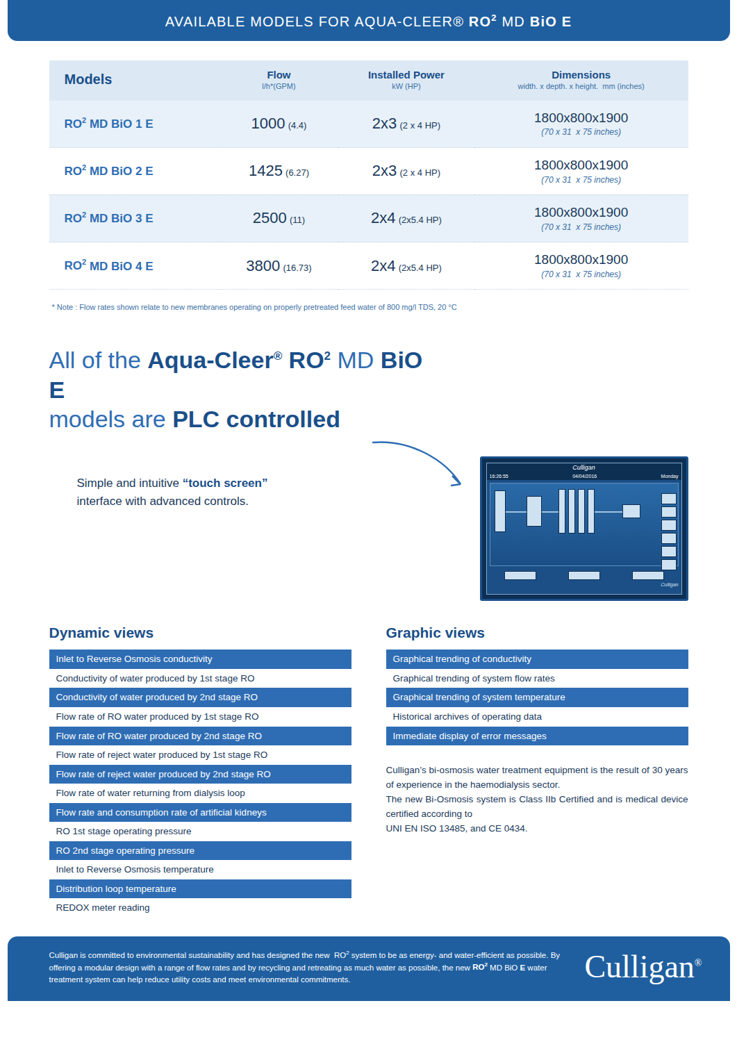AVAILABLE MODELS FOR AQUA-CLEER® RO2 MD BiO E
| Models | Flow l/h*(GPM) | Installed Power kW (HP) | Dimensions width. x depth. x height. mm (inches) |
| --- | --- | --- | --- |
| RO 2 MD BiO 1 E | 1000 (4.4) | 2x3 (2 x 4 HP) | 1800x800x1900 (70 x 31 x 75 inches) |
| RO 2 MD BiO 2 E | 1425 (6.27) | 2x3 (2 x 4 HP) | 1800x800x1900 (70 x 31 x 75 inches) |
| RO 2 MD BiO 3 E | 2500 (11) | 2x4 (2x5.4 HP) | 1800x800x1900 (70 x 31 x 75 inches) |
| RO 2 MD BiO 4 E | 3800 (16.73) | 2x4 (2x5.4 HP) | 1800x800x1900 (70 x 31 x 75 inches) |
* Note : Flow rates shown relate to new membranes operating on properly pretreated feed water of 800 mg/l TDS, 20 °C
All of the Aqua-Cleer® RO2 MD BiO E
models are PLC controlled
Simple and intuitive “touch screen”
interface with advanced controls.
Culligan
16:26:5504/04/2016 Monday
Culligan
Dynamic views
Inlet to Reverse Osmosis conductivity
Conductivity of water produced by 1st stage RO
Conductivity of water produced by 2nd stage RO
Flow rate of RO water produced by 1st stage RO
Flow rate of RO water produced by 2nd stage RO
Flow rate of reject water produced by 1st stage RO
Flow rate of reject water produced by 2nd stage RO
Flow rate of water returning from dialysis loop
Flow rate and consumption rate of artificial kidneys
RO 1st stage operating pressure
RO 2nd stage operating pressure
Inlet to Reverse Osmosis temperature
Distribution loop temperature
REDOX meter reading
Graphic views
Graphical trending of conductivity
Graphical trending of system flow rates
Graphical trending of system temperature
Historical archives of operating data
Immediate display of error messages
Culligan’s bi-osmosis water treatment equipment is the result of 30 years of experience in the haemodialysis sector.
The new Bi-Osmosis system is Class IIb Certified and is medical device certified according to
UNI EN ISO 13485, and CE 0434.
Culligan is committed to environmental sustainability and has designed the new RO2 system to be as energy- and water-efficient as possible. By offering a modular design with a range of flow rates and by recycling and retreating as much water as possible, the new RO2 MD BiO E water treatment system can help reduce utility costs and meet environmental commitments.
Culligan®